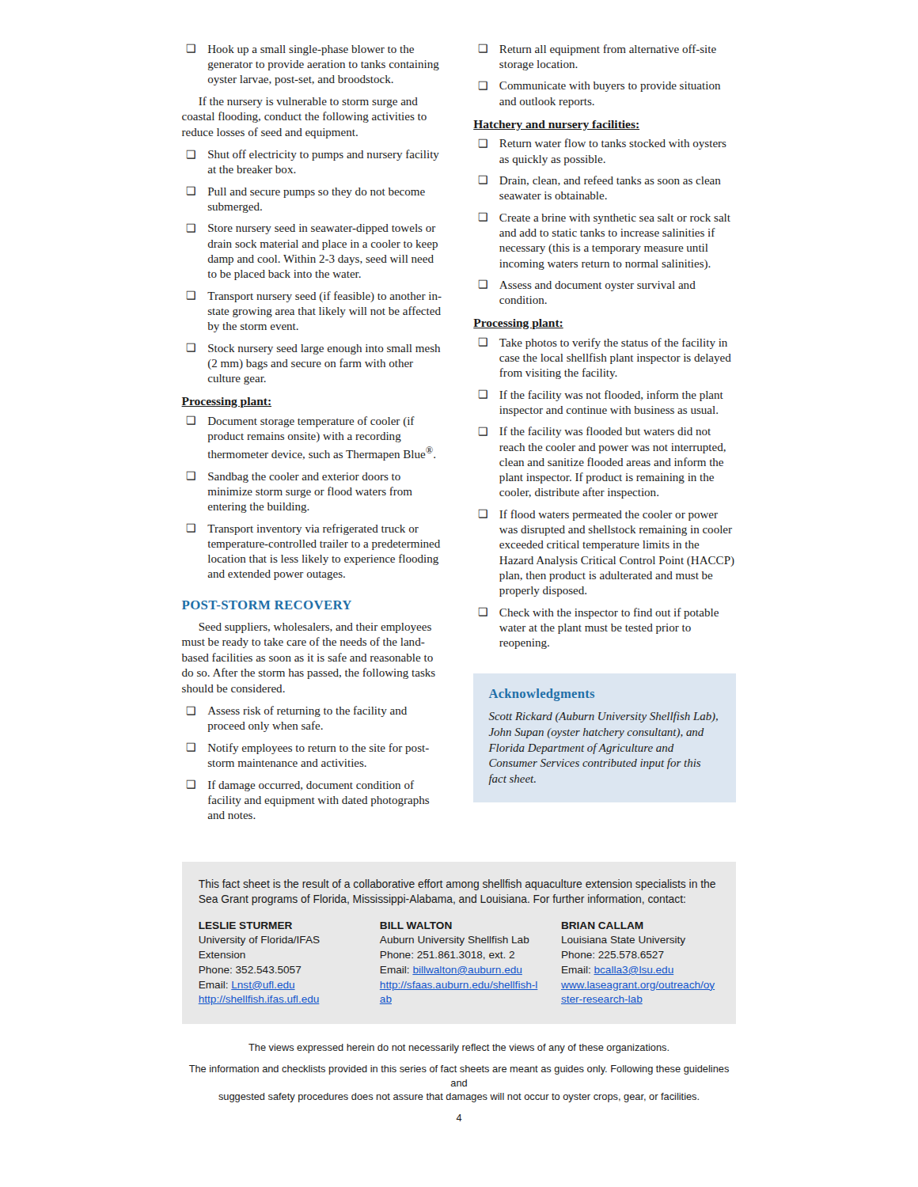Hook up a small single-phase blower to the generator to provide aeration to tanks containing oyster larvae, post-set, and broodstock.
If the nursery is vulnerable to storm surge and coastal flooding, conduct the following activities to reduce losses of seed and equipment.
Shut off electricity to pumps and nursery facility at the breaker box.
Pull and secure pumps so they do not become submerged.
Store nursery seed in seawater-dipped towels or drain sock material and place in a cooler to keep damp and cool. Within 2-3 days, seed will need to be placed back into the water.
Transport nursery seed (if feasible) to another in-state growing area that likely will not be affected by the storm event.
Stock nursery seed large enough into small mesh (2 mm) bags and secure on farm with other culture gear.
Processing plant:
Document storage temperature of cooler (if product remains onsite) with a recording thermometer device, such as Thermapen Blue®.
Sandbag the cooler and exterior doors to minimize storm surge or flood waters from entering the building.
Transport inventory via refrigerated truck or temperature-controlled trailer to a predetermined location that is less likely to experience flooding and extended power outages.
Post-Storm Recovery
Seed suppliers, wholesalers, and their employees must be ready to take care of the needs of the land-based facilities as soon as it is safe and reasonable to do so. After the storm has passed, the following tasks should be considered.
Assess risk of returning to the facility and proceed only when safe.
Notify employees to return to the site for post-storm maintenance and activities.
If damage occurred, document condition of facility and equipment with dated photographs and notes.
Return all equipment from alternative off-site storage location.
Communicate with buyers to provide situation and outlook reports.
Hatchery and nursery facilities:
Return water flow to tanks stocked with oysters as quickly as possible.
Drain, clean, and refeed tanks as soon as clean seawater is obtainable.
Create a brine with synthetic sea salt or rock salt and add to static tanks to increase salinities if necessary (this is a temporary measure until incoming waters return to normal salinities).
Assess and document oyster survival and condition.
Processing plant:
Take photos to verify the status of the facility in case the local shellfish plant inspector is delayed from visiting the facility.
If the facility was not flooded, inform the plant inspector and continue with business as usual.
If the facility was flooded but waters did not reach the cooler and power was not interrupted, clean and sanitize flooded areas and inform the plant inspector. If product is remaining in the cooler, distribute after inspection.
If flood waters permeated the cooler or power was disrupted and shellstock remaining in cooler exceeded critical temperature limits in the Hazard Analysis Critical Control Point (HACCP) plan, then product is adulterated and must be properly disposed.
Check with the inspector to find out if potable water at the plant must be tested prior to reopening.
Acknowledgments
Scott Rickard (Auburn University Shellfish Lab), John Supan (oyster hatchery consultant), and Florida Department of Agriculture and Consumer Services contributed input for this fact sheet.
This fact sheet is the result of a collaborative effort among shellfish aquaculture extension specialists in the Sea Grant programs of Florida, Mississippi-Alabama, and Louisiana. For further information, contact:
LESLIE STURMER
University of Florida/IFAS Extension
Phone: 352.543.5057
Email: Lnst@ufl.edu
http://shellfish.ifas.ufl.edu
BILL WALTON
Auburn University Shellfish Lab
Phone: 251.861.3018, ext. 2
Email: billwalton@auburn.edu
http://sfaas.auburn.edu/shellfish-lab
BRIAN CALLAM
Louisiana State University
Phone: 225.578.6527
Email: bcalla3@lsu.edu
www.laseagrant.org/outreach/oyster-research-lab
The views expressed herein do not necessarily reflect the views of any of these organizations.
The information and checklists provided in this series of fact sheets are meant as guides only. Following these guidelines and
suggested safety procedures does not assure that damages will not occur to oyster crops, gear, or facilities.
4